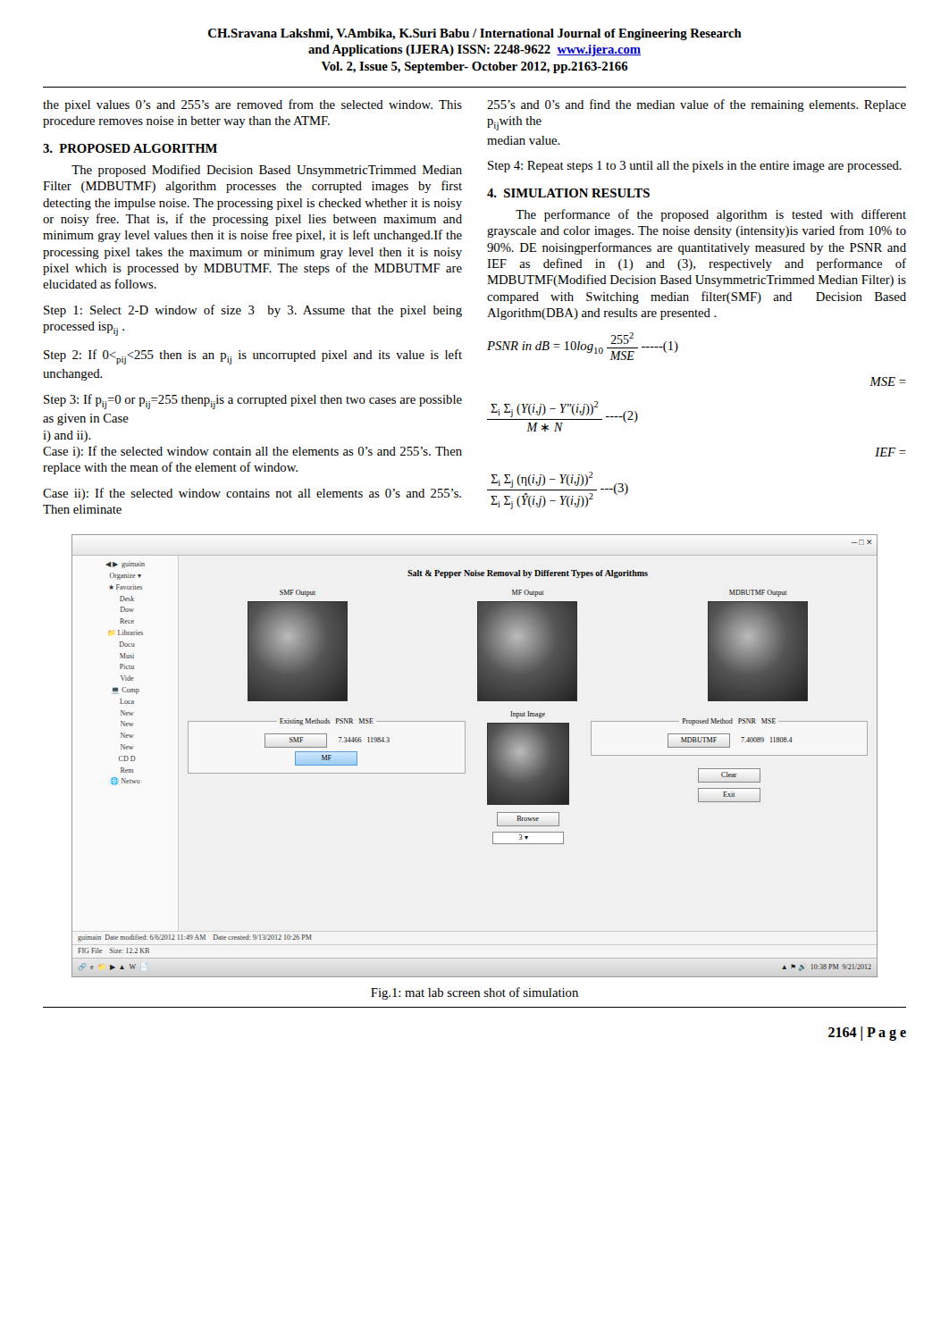CH.Sravana Lakshmi, V.Ambika, K.Suri Babu / International Journal of Engineering Research and Applications (IJERA) ISSN: 2248-9622 www.ijera.com Vol. 2, Issue 5, September- October 2012, pp.2163-2166
the pixel values 0’s and 255’s are removed from the selected window. This procedure removes noise in better way than the ATMF.
3. PROPOSED ALGORITHM
The proposed Modified Decision Based UnsymmetricTrimmed Median Filter (MDBUTMF) algorithm processes the corrupted images by first detecting the impulse noise. The processing pixel is checked whether it is noisy or noisy free. That is, if the processing pixel lies between maximum and minimum gray level values then it is noise free pixel, it is left unchanged.If the processing pixel takes the maximum or minimum gray level then it is noisy pixel which is processed by MDBUTMF. The steps of the MDBUTMF are elucidated as follows.
Step 1: Select 2-D window of size 3 by 3. Assume that the pixel being processed ispij .
Step 2: If 0<pij<255 then is an pij is uncorrupted pixel and its value is left unchanged.
Step 3: If pij=0 or pij=255 thenpijis a corrupted pixel then two cases are possible as given in Case
i) and ii).
Case i): If the selected window contain all the elements as 0’s and 255’s. Then replace with the mean of the element of window.
Case ii): If the selected window contains not all elements as 0’s and 255’s. Then eliminate
255’s and 0’s and find the median value of the remaining elements. Replace pijwith the
median value.
Step 4: Repeat steps 1 to 3 until all the pixels in the entire image are processed.
4. SIMULATION RESULTS
The performance of the proposed algorithm is tested with different grayscale and color images. The noise density (intensity)is varied from 10% to 90%. DE noisingperformances are quantitatively measured by the PSNR and IEF as defined in (1) and (3), respectively and performance of MDBUTMF(Modified Decision Based UnsymmetricTrimmed Median Filter) is compared with Switching median filter(SMF) and Decision Based Algorithm(DBA) and results are presented .
PSNR in dB = 10log10 2552 MSE -----(1)
MSE =
Σi Σj (Y(i,j) − Y″(i,j))2 M ∗ N ----(2)
IEF =
Σi Σj (η(i,j) − Y(i,j))2 Σi Σj (Ŷ(i,j) − Y(i,j))2 ---(3)
─ □ ✕
◀ ▶ guimain
Organize ▾
★ Favorites
Desk
Dow
Rece
📁 Libraries
Docu
Musi
Pictu
Vide
💻 Comp
Loca
New
New
New
New
CD D
Rem
🌐 Netwo
Salt & Pepper Noise Removal by Different Types of Algorithms
SMF Output
MF Output
MDBUTMF Output
Existing Methods PSNR MSE
SMF 7.34466 11984.3
MF
Input Image
Browse
3 ▾
Proposed Method PSNR MSE
MDBUTMF 7.40089 11808.4
Clear
Exit
guimain Date modified: 6/6/2012 11:49 AM Date created: 9/13/2012 10:26 PM
FIG File Size: 12.2 KB
🔗 e 📁 ▶ ▲ W 📄 ▲ ⚑ 🔊 10:38 PM 9/21/2012
Fig.1: mat lab screen shot of simulation
2164 | P a g e